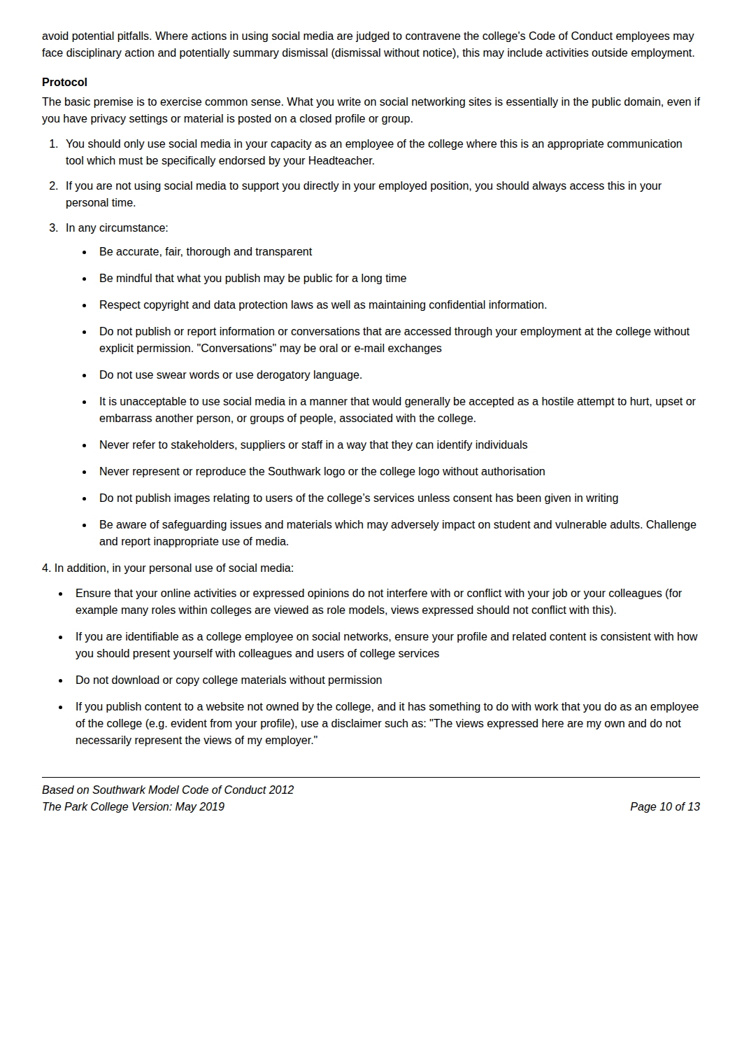avoid potential pitfalls. Where actions in using social media are judged to contravene the college's Code of Conduct employees may face disciplinary action and potentially summary dismissal (dismissal without notice), this may include activities outside employment.
Protocol
The basic premise is to exercise common sense. What you write on social networking sites is essentially in the public domain, even if you have privacy settings or material is posted on a closed profile or group.
You should only use social media in your capacity as an employee of the college where this is an appropriate communication tool which must be specifically endorsed by your Headteacher.
If you are not using social media to support you directly in your employed position, you should always access this in your personal time.
In any circumstance:
Be accurate, fair, thorough and transparent
Be mindful that what you publish may be public for a long time
Respect copyright and data protection laws as well as maintaining confidential information.
Do not publish or report information or conversations that are accessed through your employment at the college without explicit permission. "Conversations" may be oral or e-mail exchanges
Do not use swear words or use derogatory language.
It is unacceptable to use social media in a manner that would generally be accepted as a hostile attempt to hurt, upset or embarrass another person, or groups of people, associated with the college.
Never refer to stakeholders, suppliers or staff in a way that they can identify individuals
Never represent or reproduce the Southwark logo or the college logo without authorisation
Do not publish images relating to users of the college’s services unless consent has been given in writing
Be aware of safeguarding issues and materials which may adversely impact on student and vulnerable adults. Challenge and report inappropriate use of media.
4. In addition, in your personal use of social media:
Ensure that your online activities or expressed opinions do not interfere with or conflict with your job or your colleagues (for example many roles within colleges are viewed as role models, views expressed should not conflict with this).
If you are identifiable as a college employee on social networks, ensure your profile and related content is consistent with how you should present yourself with colleagues and users of college services
Do not download or copy college materials without permission
If you publish content to a website not owned by the college, and it has something to do with work that you do as an employee of the college (e.g. evident from your profile), use a disclaimer such as: "The views expressed here are my own and do not necessarily represent the views of my employer."
Based on Southwark Model Code of Conduct 2012
The Park College Version: May 2019
Page 10 of 13